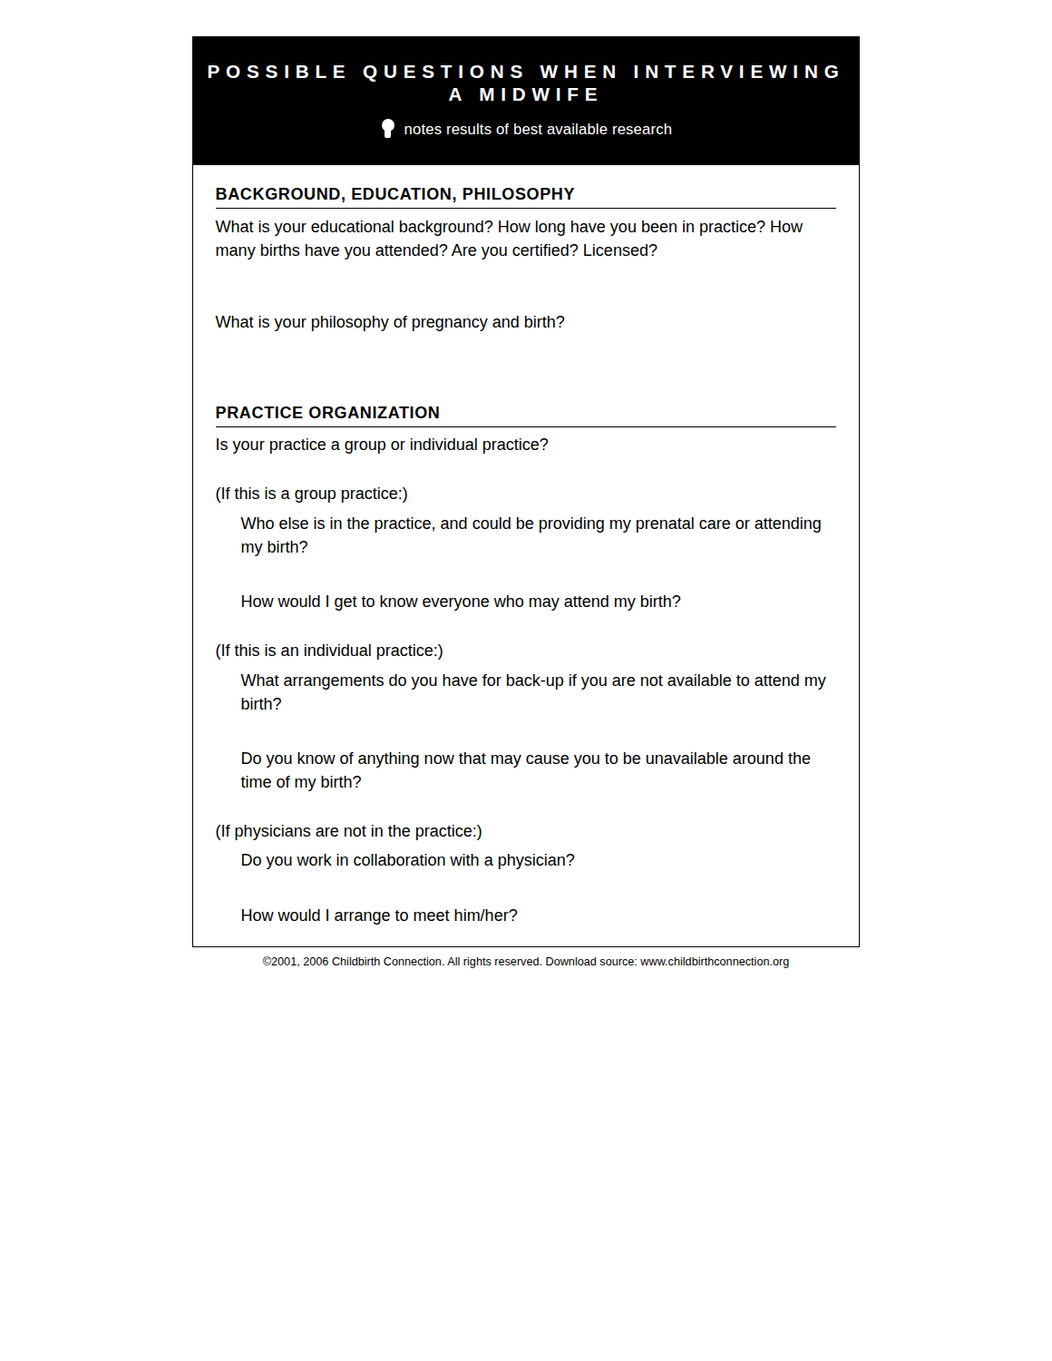Possible Questions When Interviewing a Midwife
notes results of best available research
Background, Education, Philosophy
What is your educational background? How long have you been in practice? How many births have you attended? Are you certified? Licensed?
What is your philosophy of pregnancy and birth?
Practice Organization
Is your practice a group or individual practice?
(If this is a group practice:)
Who else is in the practice, and could be providing my prenatal care or attending my birth?
How would I get to know everyone who may attend my birth?
(If this is an individual practice:)
What arrangements do you have for back-up if you are not available to attend my birth?
Do you know of anything now that may cause you to be unavailable around the time of my birth?
(If physicians are not in the practice:)
Do you work in collaboration with a physician?
How would I arrange to meet him/her?
©2001, 2006 Childbirth Connection. All rights reserved. Download source: www.childbirthconnection.org